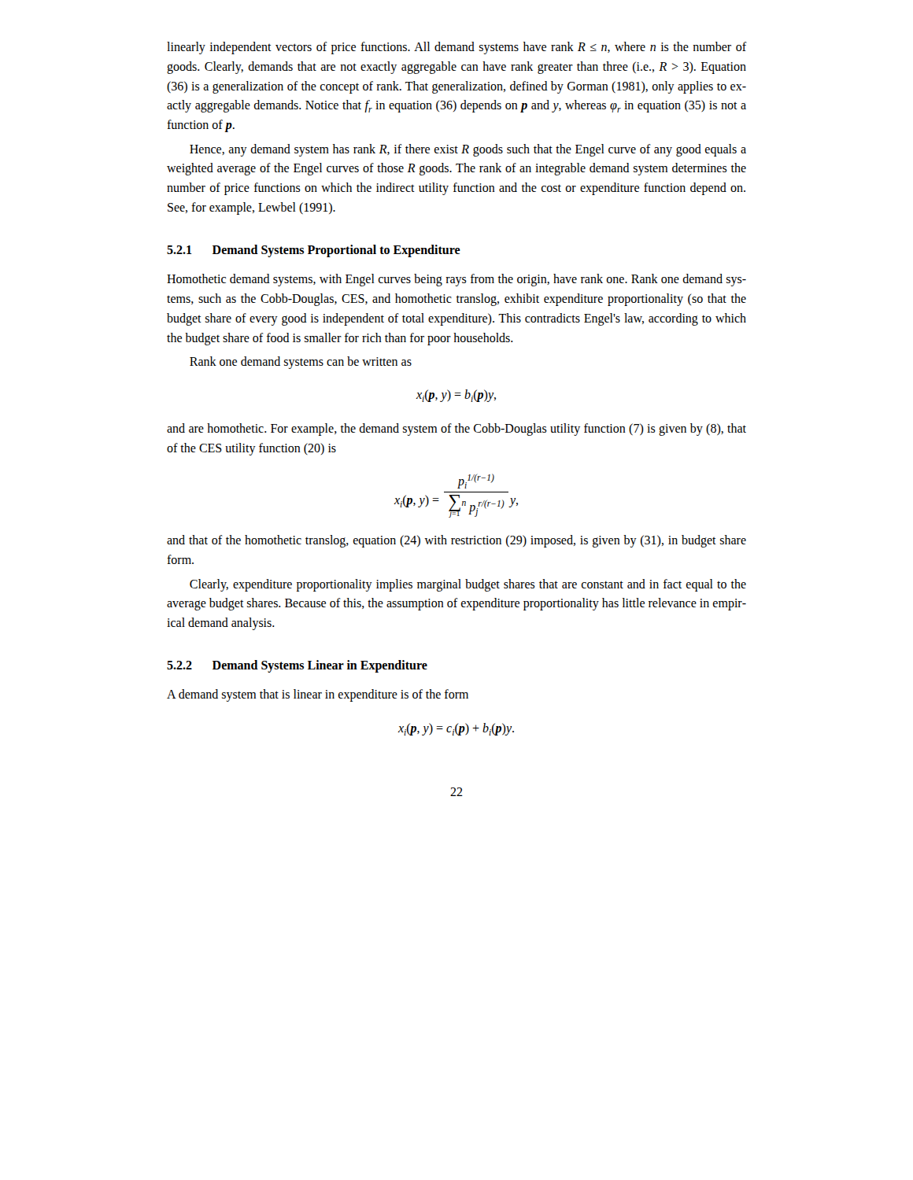linearly independent vectors of price functions. All demand systems have rank R ≤ n, where n is the number of goods. Clearly, demands that are not exactly aggregable can have rank greater than three (i.e., R > 3). Equation (36) is a generalization of the concept of rank. That generalization, defined by Gorman (1981), only applies to exactly aggregable demands. Notice that fr in equation (36) depends on p and y, whereas φr in equation (35) is not a function of p.
Hence, any demand system has rank R, if there exist R goods such that the Engel curve of any good equals a weighted average of the Engel curves of those R goods. The rank of an integrable demand system determines the number of price functions on which the indirect utility function and the cost or expenditure function depend on. See, for example, Lewbel (1991).
5.2.1 Demand Systems Proportional to Expenditure
Homothetic demand systems, with Engel curves being rays from the origin, have rank one. Rank one demand systems, such as the Cobb-Douglas, CES, and homothetic translog, exhibit expenditure proportionality (so that the budget share of every good is independent of total expenditure). This contradicts Engel's law, according to which the budget share of food is smaller for rich than for poor households.
Rank one demand systems can be written as
xi(p, y) = bi(p)y,
and are homothetic. For example, the demand system of the Cobb-Douglas utility function (7) is given by (8), that of the CES utility function (20) is
xi(p, y) = pi1/(r−1)∑j=1n pjr/(r−1) y,
and that of the homothetic translog, equation (24) with restriction (29) imposed, is given by (31), in budget share form.
Clearly, expenditure proportionality implies marginal budget shares that are constant and in fact equal to the average budget shares. Because of this, the assumption of expenditure proportionality has little relevance in empirical demand analysis.
5.2.2 Demand Systems Linear in Expenditure
A demand system that is linear in expenditure is of the form
xi(p, y) = ci(p) + bi(p)y.
22